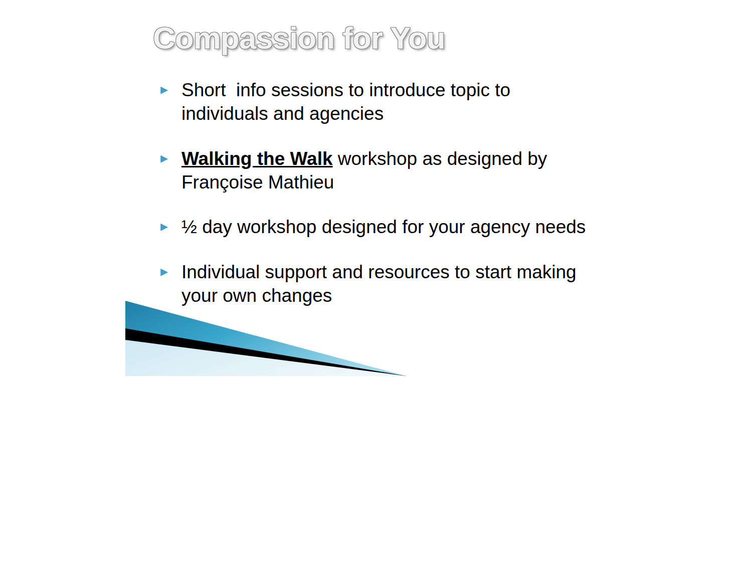Compassion for You
Short info sessions to introduce topic to individuals and agencies
Walking the Walk workshop as designed by Françoise Mathieu
½ day workshop designed for your agency needs
Individual support and resources to start making your own changes